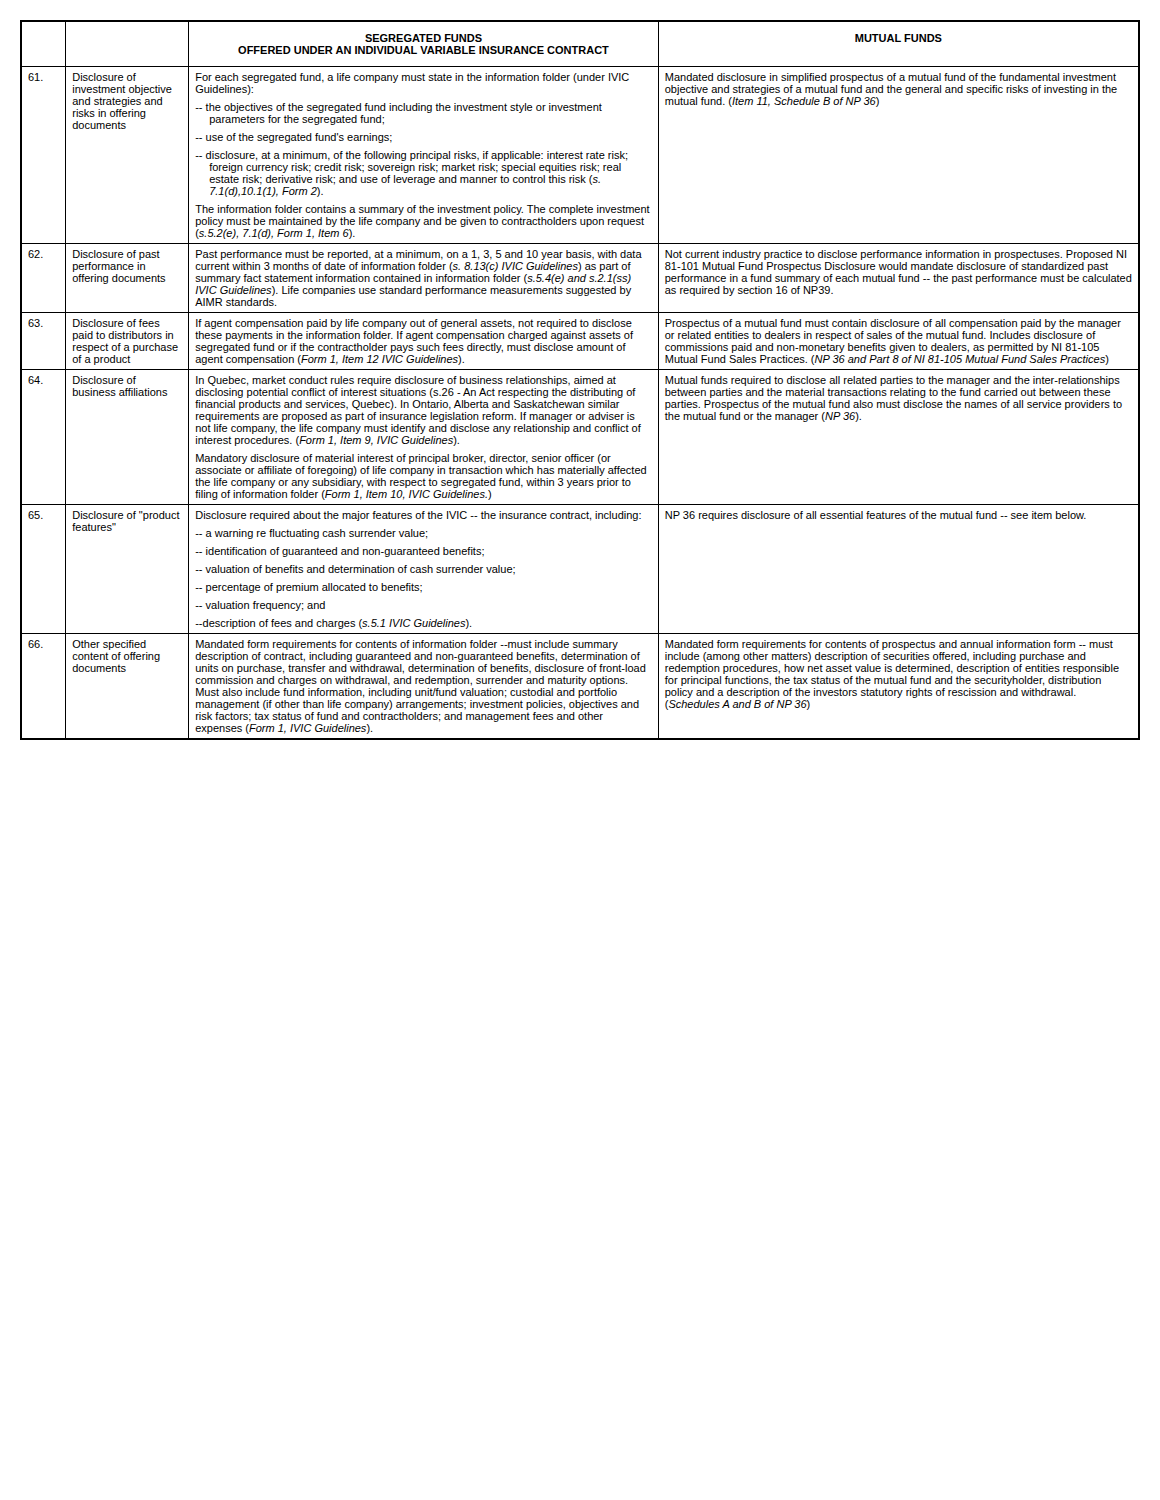| | | SEGREGATED FUNDS OFFERED UNDER AN INDIVIDUAL VARIABLE INSURANCE CONTRACT | MUTUAL FUNDS |
| --- | --- | --- | --- |
| 61. | Disclosure of investment objective and strategies and risks in offering documents | For each segregated fund, a life company must state in the information folder (under IVIC Guidelines): -- the objectives of the segregated fund including the investment style or investment parameters for the segregated fund; -- use of the segregated fund's earnings; -- disclosure, at a minimum, of the following principal risks, if applicable: interest rate risk; foreign currency risk; credit risk; sovereign risk; market risk; special equities risk; real estate risk; derivative risk; and use of leverage and manner to control this risk ( s. 7.1(d),10.1(1), Form 2 ). The information folder contains a summary of the investment policy. The complete investment policy must be maintained by the life company and be given to contractholders upon request ( s.5.2(e), 7.1(d), Form 1, Item 6 ). | Mandated disclosure in simplified prospectus of a mutual fund of the fundamental investment objective and strategies of a mutual fund and the general and specific risks of investing in the mutual fund. ( Item 11, Schedule B of NP 36 ) |
| 62. | Disclosure of past performance in offering documents | Past performance must be reported, at a minimum, on a 1, 3, 5 and 10 year basis, with data current within 3 months of date of information folder ( s. 8.13(c) IVIC Guidelines ) as part of summary fact statement information contained in information folder ( s.5.4(e) and s.2.1(ss) IVIC Guidelines ). Life companies use standard performance measurements suggested by AIMR standards. | Not current industry practice to disclose performance information in prospectuses. Proposed NI 81-101 Mutual Fund Prospectus Disclosure would mandate disclosure of standardized past performance in a fund summary of each mutual fund -- the past performance must be calculated as required by section 16 of NP39. |
| 63. | Disclosure of fees paid to distributors in respect of a purchase of a product | If agent compensation paid by life company out of general assets, not required to disclose these payments in the information folder. If agent compensation charged against assets of segregated fund or if the contractholder pays such fees directly, must disclose amount of agent compensation ( Form 1, Item 12 IVIC Guidelines ). | Prospectus of a mutual fund must contain disclosure of all compensation paid by the manager or related entities to dealers in respect of sales of the mutual fund. Includes disclosure of commissions paid and non-monetary benefits given to dealers, as permitted by NI 81-105 Mutual Fund Sales Practices. ( NP 36 and Part 8 of NI 81-105 Mutual Fund Sales Practices ) |
| 64. | Disclosure of business affiliations | In Quebec, market conduct rules require disclosure of business relationships, aimed at disclosing potential conflict of interest situations (s.26 - An Act respecting the distributing of financial products and services, Quebec). In Ontario, Alberta and Saskatchewan similar requirements are proposed as part of insurance legislation reform. If manager or adviser is not life company, the life company must identify and disclose any relationship and conflict of interest procedures. ( Form 1, Item 9, IVIC Guidelines ). Mandatory disclosure of material interest of principal broker, director, senior officer (or associate or affiliate of foregoing) of life company in transaction which has materially affected the life company or any subsidiary, with respect to segregated fund, within 3 years prior to filing of information folder ( Form 1, Item 10, IVIC Guidelines. ) | Mutual funds required to disclose all related parties to the manager and the inter-relationships between parties and the material transactions relating to the fund carried out between these parties. Prospectus of the mutual fund also must disclose the names of all service providers to the mutual fund or the manager ( NP 36 ). |
| 65. | Disclosure of "product features" | Disclosure required about the major features of the IVIC -- the insurance contract, including: -- a warning re fluctuating cash surrender value; -- identification of guaranteed and non-guaranteed benefits; -- valuation of benefits and determination of cash surrender value; -- percentage of premium allocated to benefits; -- valuation frequency; and --description of fees and charges ( s.5.1 IVIC Guidelines ). | NP 36 requires disclosure of all essential features of the mutual fund -- see item below. |
| 66. | Other specified content of offering documents | Mandated form requirements for contents of information folder --must include summary description of contract, including guaranteed and non-guaranteed benefits, determination of units on purchase, transfer and withdrawal, determination of benefits, disclosure of front-load commission and charges on withdrawal, and redemption, surrender and maturity options. Must also include fund information, including unit/fund valuation; custodial and portfolio management (if other than life company) arrangements; investment policies, objectives and risk factors; tax status of fund and contractholders; and management fees and other expenses ( Form 1, IVIC Guidelines ). | Mandated form requirements for contents of prospectus and annual information form -- must include (among other matters) description of securities offered, including purchase and redemption procedures, how net asset value is determined, description of entities responsible for principal functions, the tax status of the mutual fund and the securityholder, distribution policy and a description of the investors statutory rights of rescission and withdrawal. ( Schedules A and B of NP 36 ) |